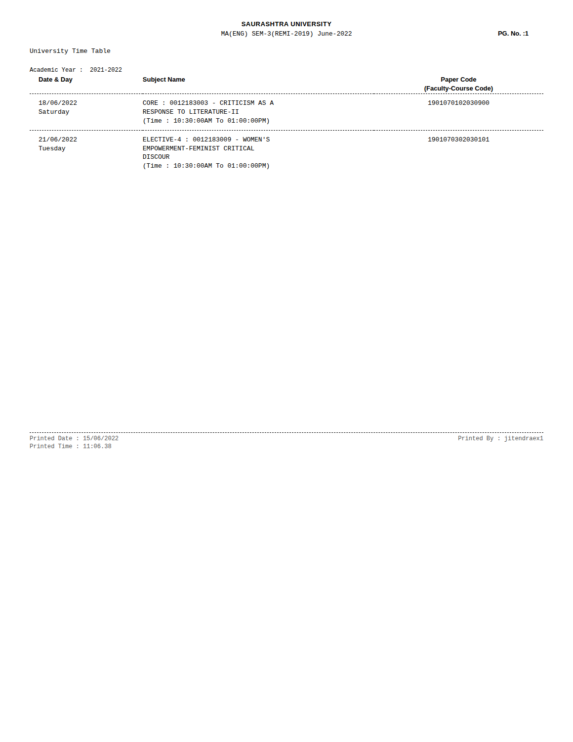SAURASHTRA UNIVERSITY
MA(ENG) SEM-3(REMI-2019) June-2022
PG. No. :1
University Time Table
Academic Year : 2021-2022
| Date & Day | Subject Name | Paper Code (Faculty-Course Code) |
| --- | --- | --- |
| 18/06/2022 Saturday | CORE : 0012183003 - CRITICISM AS A RESPONSE TO LITERATURE-II (Time : 10:30:00AM To 01:00:00PM) | 1901070102030900 |
| 21/06/2022 Tuesday | ELECTIVE-4 : 0012183009 - WOMEN'S EMPOWERMENT-FEMINIST CRITICAL DISCOUR (Time : 10:30:00AM To 01:00:00PM) | 1901070302030101 |
Printed Date : 15/06/2022
Printed Time : 11:06.38
Printed By : jitendraex1